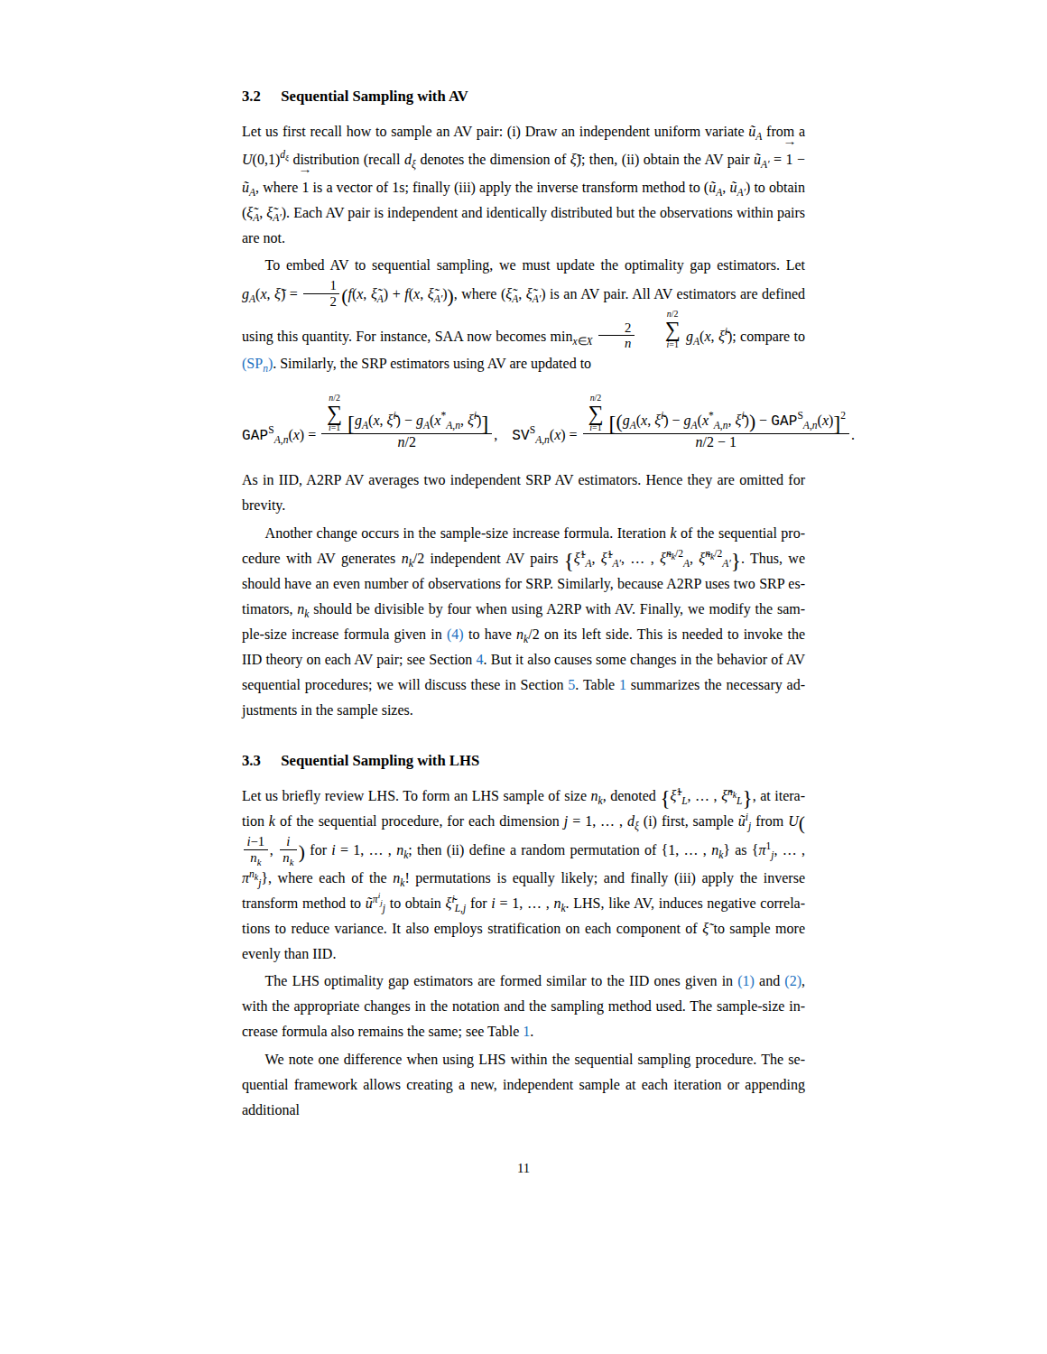3.2 Sequential Sampling with AV
Let us first recall how to sample an AV pair: (i) Draw an independent uniform variate ũA from a U(0,1)dξ distribution (recall dξ denotes the dimension of ξ̃); then, (ii) obtain the AV pair ũA′ = 1 − ũA, where 1 is a vector of 1s; finally (iii) apply the inverse transform method to (ũA, ũA′) to obtain (ξ̃A, ξ̃A′). Each AV pair is independent and identically distributed but the observations within pairs are not.
To embed AV to sequential sampling, we must update the optimality gap estimators. Let gA(x, ξ̃) = 12(f(x, ξ̃A) + f(x, ξ̃A′)), where (ξ̃A, ξ̃A′) is an AV pair. All AV estimators are defined using this quantity. For instance, SAA now becomes minx∈X 2 n n/2∑i=1 gA(x, ξ̃i); compare to (SPn). Similarly, the SRP estimators using AV are updated to
GAP SA,n(x) = n/2∑i=1 [gA(x, ξ̃i) − gA(x*A,n, ξ̃i)] n/2 , SV SA,n(x) = n/2∑i=1 [(gA(x, ξ̃i) − gA(x*A,n, ξ̃i)) − GAP SA,n(x)] 2 n/2 − 1 .
As in IID, A2RP AV averages two independent SRP AV estimators. Hence they are omitted for brevity.
Another change occurs in the sample-size increase formula. Iteration k of the sequential procedure with AV generates nk/2 independent AV pairs {ξ̃1 A, ξ̃1 A′, … , ξ̃nk/2 A, ξ̃nk/2 A′}. Thus, we should have an even number of observations for SRP. Similarly, because A2RP uses two SRP estimators, nk should be divisible by four when using A2RP with AV. Finally, we modify the sample-size increase formula given in (4) to have nk/2 on its left side. This is needed to invoke the IID theory on each AV pair; see Section 4. But it also causes some changes in the behavior of AV sequential procedures; we will discuss these in Section 5. Table 1 summarizes the necessary adjustments in the sample sizes.
3.3 Sequential Sampling with LHS
Let us briefly review LHS. To form an LHS sample of size nk, denoted {ξ̃1 L, … , ξ̃nk L}, at iteration k of the sequential procedure, for each dimension j = 1, … , dξ (i) first, sample ũij from U(i−1 nk, ink) for i = 1, … , nk; then (ii) define a random permutation of {1, … , nk} as {π 1 j, … , πnk j}, where each of the nk! permutations is equally likely; and finally (iii) apply the inverse transform method to ũπij j to obtain ξ̃iL,j for i = 1, … , nk. LHS, like AV, induces negative correlations to reduce variance. It also employs stratification on each component of ξ̃ to sample more evenly than IID.
The LHS optimality gap estimators are formed similar to the IID ones given in (1) and (2), with the appropriate changes in the notation and the sampling method used. The sample-size increase formula also remains the same; see Table 1.
We note one difference when using LHS within the sequential sampling procedure. The sequential framework allows creating a new, independent sample at each iteration or appending additional
11